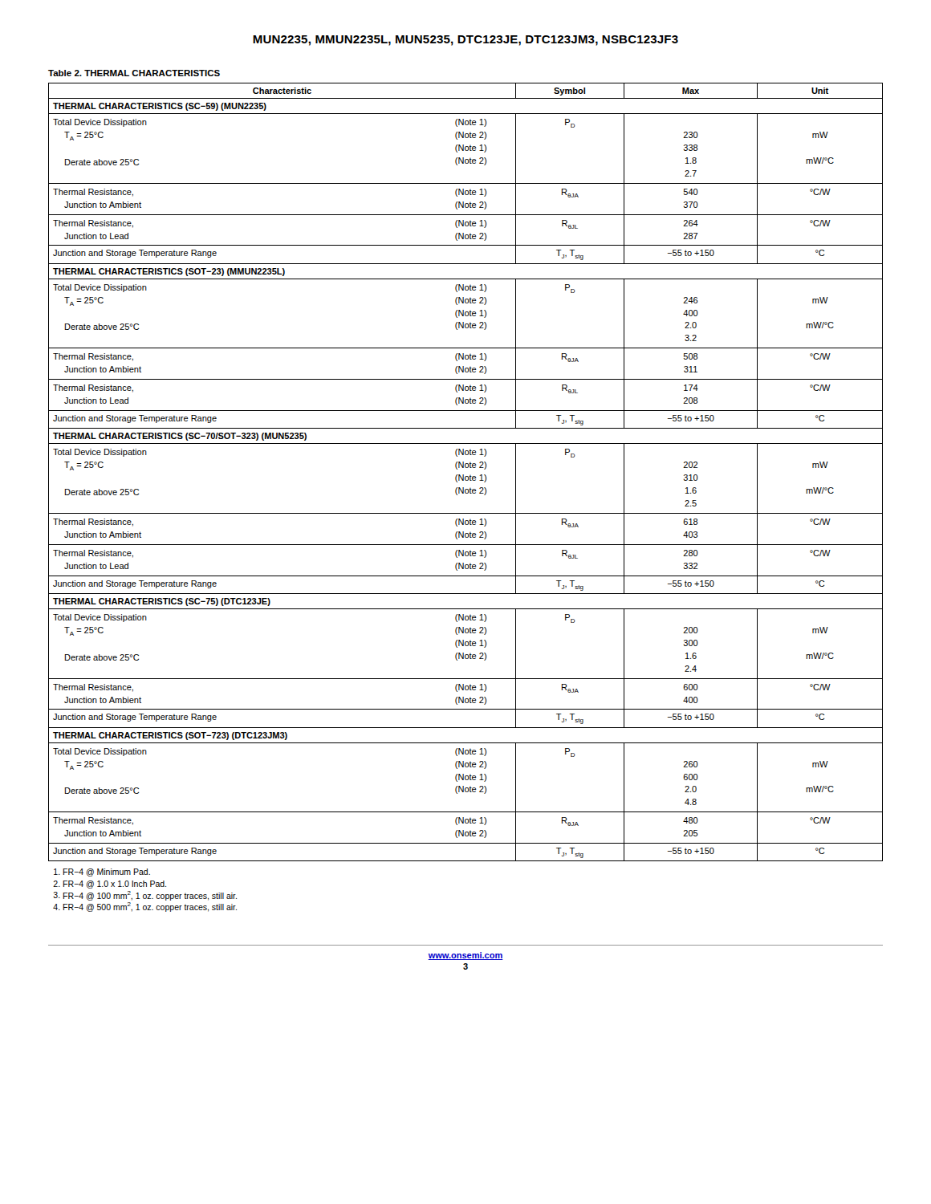MUN2235, MMUN2235L, MUN5235, DTC123JE, DTC123JM3, NSBC123JF3
Table 2. THERMAL CHARACTERISTICS
| Characteristic | Symbol | Max | Unit |
| --- | --- | --- | --- |
| THERMAL CHARACTERISTICS (SC−59) (MUN2235) |
| (Note 1) (Note 2) (Note 1) (Note 2) Total Device Dissipation T A = 25°C Derate above 25°C | P D | 230 338 1.8 2.7 | mW mW/°C |
| (Note 1) (Note 2) Thermal Resistance, Junction to Ambient | R θJA | 540 370 | °C/W |
| (Note 1) (Note 2) Thermal Resistance, Junction to Lead | R θJL | 264 287 | °C/W |
| Junction and Storage Temperature Range | T J , T stg | −55 to +150 | °C |
| THERMAL CHARACTERISTICS (SOT−23) (MMUN2235L) |
| (Note 1) (Note 2) (Note 1) (Note 2) Total Device Dissipation T A = 25°C Derate above 25°C | P D | 246 400 2.0 3.2 | mW mW/°C |
| (Note 1) (Note 2) Thermal Resistance, Junction to Ambient | R θJA | 508 311 | °C/W |
| (Note 1) (Note 2) Thermal Resistance, Junction to Lead | R θJL | 174 208 | °C/W |
| Junction and Storage Temperature Range | T J , T stg | −55 to +150 | °C |
| THERMAL CHARACTERISTICS (SC−70/SOT−323) (MUN5235) |
| (Note 1) (Note 2) (Note 1) (Note 2) Total Device Dissipation T A = 25°C Derate above 25°C | P D | 202 310 1.6 2.5 | mW mW/°C |
| (Note 1) (Note 2) Thermal Resistance, Junction to Ambient | R θJA | 618 403 | °C/W |
| (Note 1) (Note 2) Thermal Resistance, Junction to Lead | R θJL | 280 332 | °C/W |
| Junction and Storage Temperature Range | T J , T stg | −55 to +150 | °C |
| THERMAL CHARACTERISTICS (SC−75) (DTC123JE) |
| (Note 1) (Note 2) (Note 1) (Note 2) Total Device Dissipation T A = 25°C Derate above 25°C | P D | 200 300 1.6 2.4 | mW mW/°C |
| (Note 1) (Note 2) Thermal Resistance, Junction to Ambient | R θJA | 600 400 | °C/W |
| Junction and Storage Temperature Range | T J , T stg | −55 to +150 | °C |
| THERMAL CHARACTERISTICS (SOT−723) (DTC123JM3) |
| (Note 1) (Note 2) (Note 1) (Note 2) Total Device Dissipation T A = 25°C Derate above 25°C | P D | 260 600 2.0 4.8 | mW mW/°C |
| (Note 1) (Note 2) Thermal Resistance, Junction to Ambient | R θJA | 480 205 | °C/W |
| Junction and Storage Temperature Range | T J , T stg | −55 to +150 | °C |
FR−4 @ Minimum Pad.
FR−4 @ 1.0 x 1.0 Inch Pad.
FR−4 @ 100 mm2, 1 oz. copper traces, still air.
FR−4 @ 500 mm2, 1 oz. copper traces, still air.
www.onsemi.com
3